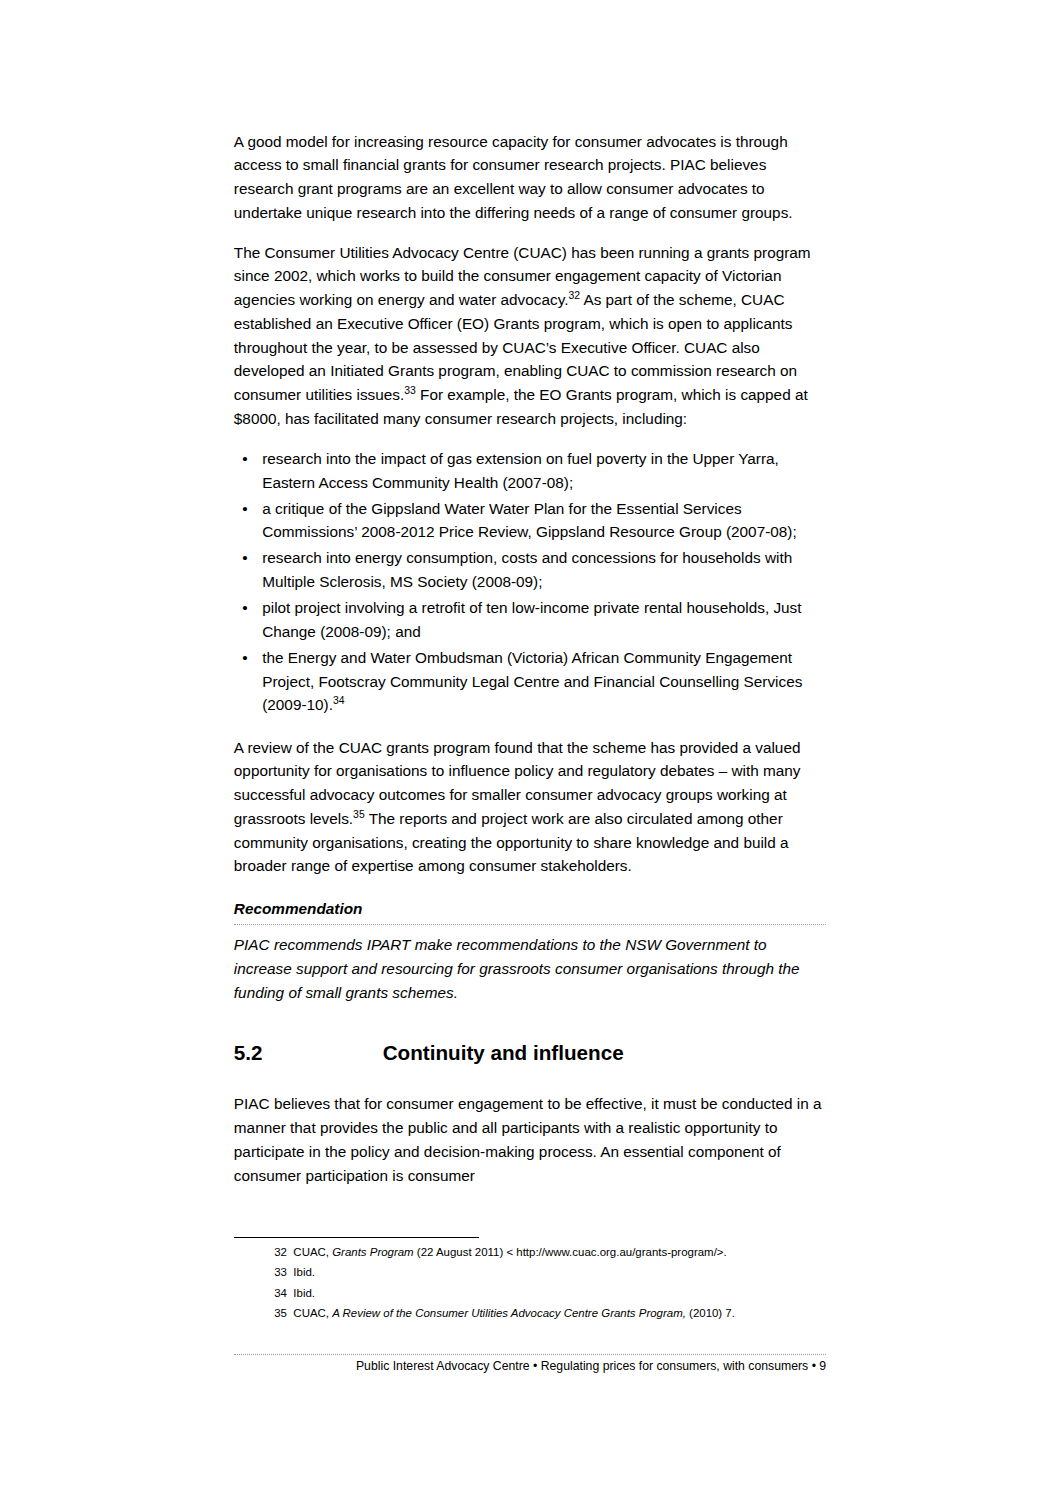A good model for increasing resource capacity for consumer advocates is through access to small financial grants for consumer research projects. PIAC believes research grant programs are an excellent way to allow consumer advocates to undertake unique research into the differing needs of a range of consumer groups.
The Consumer Utilities Advocacy Centre (CUAC) has been running a grants program since 2002, which works to build the consumer engagement capacity of Victorian agencies working on energy and water advocacy.32 As part of the scheme, CUAC established an Executive Officer (EO) Grants program, which is open to applicants throughout the year, to be assessed by CUAC’s Executive Officer. CUAC also developed an Initiated Grants program, enabling CUAC to commission research on consumer utilities issues.33 For example, the EO Grants program, which is capped at $8000, has facilitated many consumer research projects, including:
research into the impact of gas extension on fuel poverty in the Upper Yarra, Eastern Access Community Health (2007-08);
a critique of the Gippsland Water Water Plan for the Essential Services Commissions’ 2008-2012 Price Review, Gippsland Resource Group (2007-08);
research into energy consumption, costs and concessions for households with Multiple Sclerosis, MS Society (2008-09);
pilot project involving a retrofit of ten low-income private rental households, Just Change (2008-09); and
the Energy and Water Ombudsman (Victoria) African Community Engagement Project, Footscray Community Legal Centre and Financial Counselling Services (2009-10).34
A review of the CUAC grants program found that the scheme has provided a valued opportunity for organisations to influence policy and regulatory debates – with many successful advocacy outcomes for smaller consumer advocacy groups working at grassroots levels.35 The reports and project work are also circulated among other community organisations, creating the opportunity to share knowledge and build a broader range of expertise among consumer stakeholders.
Recommendation
PIAC recommends IPART make recommendations to the NSW Government to increase support and resourcing for grassroots consumer organisations through the funding of small grants schemes.
5.2 Continuity and influence
PIAC believes that for consumer engagement to be effective, it must be conducted in a manner that provides the public and all participants with a realistic opportunity to participate in the policy and decision-making process. An essential component of consumer participation is consumer
32
CUAC, Grants Program (22 August 2011) < http://www.cuac.org.au/grants-program/>.
33
Ibid.
34
Ibid.
35
CUAC, A Review of the Consumer Utilities Advocacy Centre Grants Program, (2010) 7.
Public Interest Advocacy Centre • Regulating prices for consumers, with consumers • 9